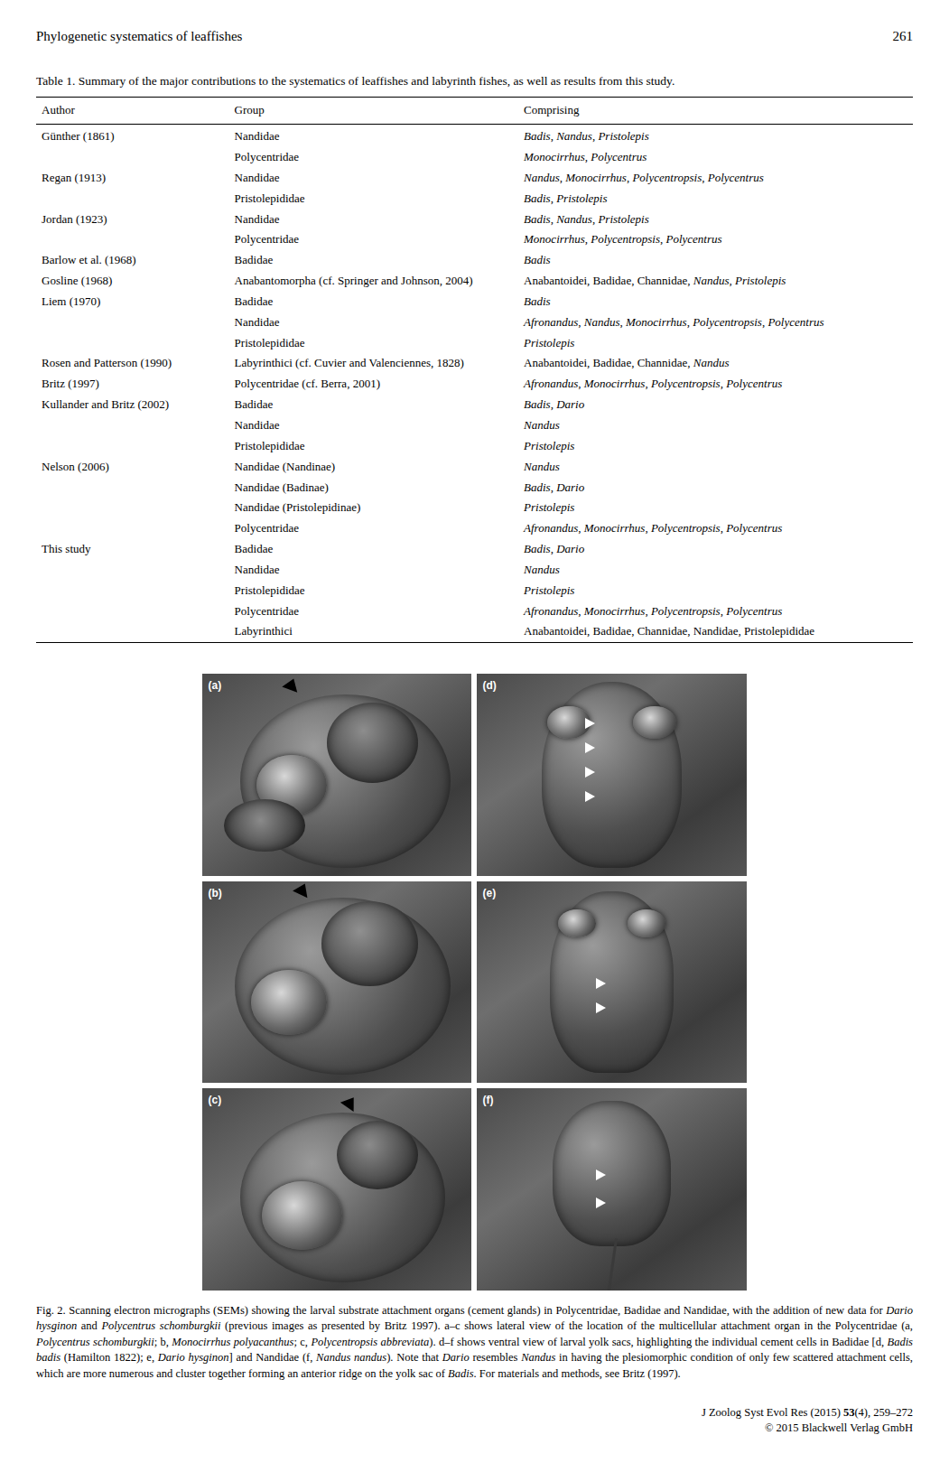Phylogenetic systematics of leaffishes
261
Table 1. Summary of the major contributions to the systematics of leaffishes and labyrinth fishes, as well as results from this study.
| Author | Group | Comprising |
| --- | --- | --- |
| Günther (1861) | Nandidae | Badis , Nandus , Pristolepis |
| | Polycentridae | Monocirrhus , Polycentrus |
| Regan (1913) | Nandidae | Nandus , Monocirrhus , Polycentropsis , Polycentrus |
| | Pristolepididae | Badis , Pristolepis |
| Jordan (1923) | Nandidae | Badis , Nandus , Pristolepis |
| | Polycentridae | Monocirrhus , Polycentropsis , Polycentrus |
| Barlow et al. (1968) | Badidae | Badis |
| Gosline (1968) | Anabantomorpha (cf. Springer and Johnson, 2004) | Anabantoidei, Badidae, Channidae, Nandus , Pristolepis |
| Liem (1970) | Badidae | Badis |
| | Nandidae | Afronandus , Nandus , Monocirrhus , Polycentropsis , Polycentrus |
| | Pristolepididae | Pristolepis |
| Rosen and Patterson (1990) | Labyrinthici (cf. Cuvier and Valenciennes, 1828) | Anabantoidei, Badidae, Channidae, Nandus |
| Britz (1997) | Polycentridae (cf. Berra, 2001) | Afronandus , Monocirrhus , Polycentropsis , Polycentrus |
| Kullander and Britz (2002) | Badidae | Badis , Dario |
| | Nandidae | Nandus |
| | Pristolepididae | Pristolepis |
| Nelson (2006) | Nandidae (Nandinae) | Nandus |
| | Nandidae (Badinae) | Badis , Dario |
| | Nandidae (Pristolepidinae) | Pristolepis |
| | Polycentridae | Afronandus , Monocirrhus , Polycentropsis , Polycentrus |
| This study | Badidae | Badis , Dario |
| | Nandidae | Nandus |
| | Pristolepididae | Pristolepis |
| | Polycentridae | Afronandus , Monocirrhus , Polycentropsis , Polycentrus |
| | Labyrinthici | Anabantoidei, Badidae, Channidae, Nandidae, Pristolepididae |
(a)
(d)
(b)
(e)
(c)
(f)
Fig. 2. Scanning electron micrographs (SEMs) showing the larval substrate attachment organs (cement glands) in Polycentridae, Badidae and Nandidae, with the addition of new data for Dario hysginon and Polycentrus schomburgkii (previous images as presented by Britz 1997). a–c shows lateral view of the location of the multicellular attachment organ in the Polycentridae (a, Polycentrus schomburgkii; b, Monocirrhus polyacanthus; c, Polycentropsis abbreviata). d–f shows ventral view of larval yolk sacs, highlighting the individual cement cells in Badidae [d, Badis badis (Hamilton 1822); e, Dario hysginon] and Nandidae (f, Nandus nandus). Note that Dario resembles Nandus in having the plesiomorphic condition of only few scattered attachment cells, which are more numerous and cluster together forming an anterior ridge on the yolk sac of Badis. For materials and methods, see Britz (1997).
J Zoolog Syst Evol Res (2015) 53(4), 259–272
© 2015 Blackwell Verlag GmbH